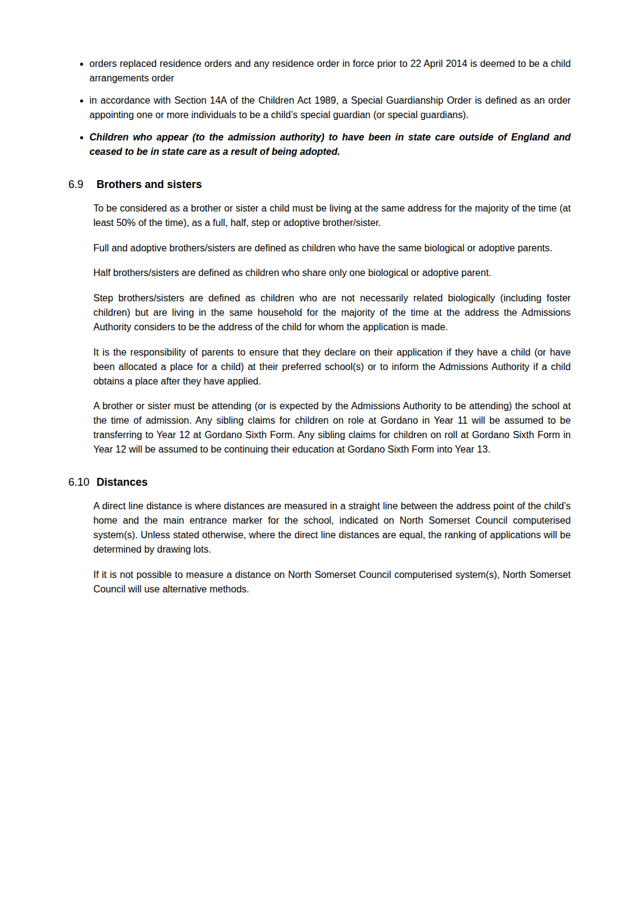orders replaced residence orders and any residence order in force prior to 22 April 2014 is deemed to be a child arrangements order
in accordance with Section 14A of the Children Act 1989, a Special Guardianship Order is defined as an order appointing one or more individuals to be a child’s special guardian (or special guardians).
Children who appear (to the admission authority) to have been in state care outside of England and ceased to be in state care as a result of being adopted.
6.9 Brothers and sisters
To be considered as a brother or sister a child must be living at the same address for the majority of the time (at least 50% of the time), as a full, half, step or adoptive brother/sister.
Full and adoptive brothers/sisters are defined as children who have the same biological or adoptive parents.
Half brothers/sisters are defined as children who share only one biological or adoptive parent.
Step brothers/sisters are defined as children who are not necessarily related biologically (including foster children) but are living in the same household for the majority of the time at the address the Admissions Authority considers to be the address of the child for whom the application is made.
It is the responsibility of parents to ensure that they declare on their application if they have a child (or have been allocated a place for a child) at their preferred school(s) or to inform the Admissions Authority if a child obtains a place after they have applied.
A brother or sister must be attending (or is expected by the Admissions Authority to be attending) the school at the time of admission. Any sibling claims for children on role at Gordano in Year 11 will be assumed to be transferring to Year 12 at Gordano Sixth Form. Any sibling claims for children on roll at Gordano Sixth Form in Year 12 will be assumed to be continuing their education at Gordano Sixth Form into Year 13.
6.10 Distances
A direct line distance is where distances are measured in a straight line between the address point of the child’s home and the main entrance marker for the school, indicated on North Somerset Council computerised system(s). Unless stated otherwise, where the direct line distances are equal, the ranking of applications will be determined by drawing lots.
If it is not possible to measure a distance on North Somerset Council computerised system(s), North Somerset Council will use alternative methods.